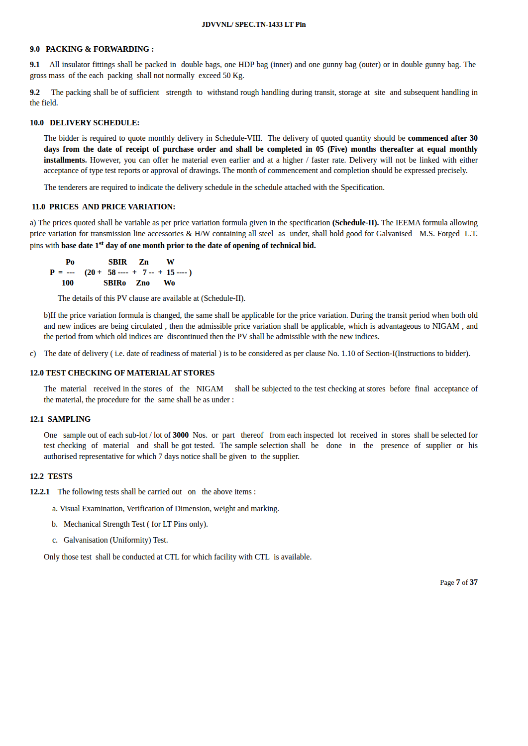JDVVNL/ SPEC.TN-1433 LT Pin
9.0 PACKING & FORWARDING :
9.1 All insulator fittings shall be packed in double bags, one HDP bag (inner) and one gunny bag (outer) or in double gunny bag. The gross mass of the each packing shall not normally exceed 50 Kg.
9.2 The packing shall be of sufficient strength to withstand rough handling during transit, storage at site and subsequent handling in the field.
10.0 DELIVERY SCHEDULE:
The bidder is required to quote monthly delivery in Schedule-VIII. The delivery of quoted quantity should be commenced after 30 days from the date of receipt of purchase order and shall be completed in 05 (Five) months thereafter at equal monthly installments. However, you can offer he material even earlier and at a higher / faster rate. Delivery will not be linked with either acceptance of type test reports or approval of drawings. The month of commencement and completion should be expressed precisely.
The tenderers are required to indicate the delivery schedule in the schedule attached with the Specification.
11.0 PRICES AND PRICE VARIATION:
a) The prices quoted shall be variable as per price variation formula given in the specification (Schedule-II). The IEEMA formula allowing price variation for transmission line accessories & H/W containing all steel as under, shall hold good for Galvanised M.S. Forged L.T. pins with base date 1st day of one month prior to the date of opening of technical bid.
Po SBIR Zn W P = --- (20 + 58 ---- + 7 -- + 15 ---- ) 100 SBIRo Zno Wo
The details of this PV clause are available at (Schedule-II).
b)If the price variation formula is changed, the same shall be applicable for the price variation. During the transit period when both old and new indices are being circulated , then the admissible price variation shall be applicable, which is advantageous to NIGAM , and the period from which old indices are discontinued then the PV shall be admissible with the new indices.
c) The date of delivery ( i.e. date of readiness of material ) is to be considered as per clause No. 1.10 of Section-I(Instructions to bidder).
12.0 TEST CHECKING OF MATERIAL AT STORES
The material received in the stores of the NIGAM shall be subjected to the test checking at stores before final acceptance of the material, the procedure for the same shall be as under :
12.1 SAMPLING
One sample out of each sub-lot / lot of 3000 Nos. or part thereof from each inspected lot received in stores shall be selected for test checking of material and shall be got tested. The sample selection shall be done in the presence of supplier or his authorised representative for which 7 days notice shall be given to the supplier.
12.2 TESTS
12.2.1 The following tests shall be carried out on the above items :
Visual Examination, Verification of Dimension, weight and marking.
Mechanical Strength Test ( for LT Pins only).
Galvanisation (Uniformity) Test.
Only those test shall be conducted at CTL for which facility with CTL is available.
Page 7 of 37